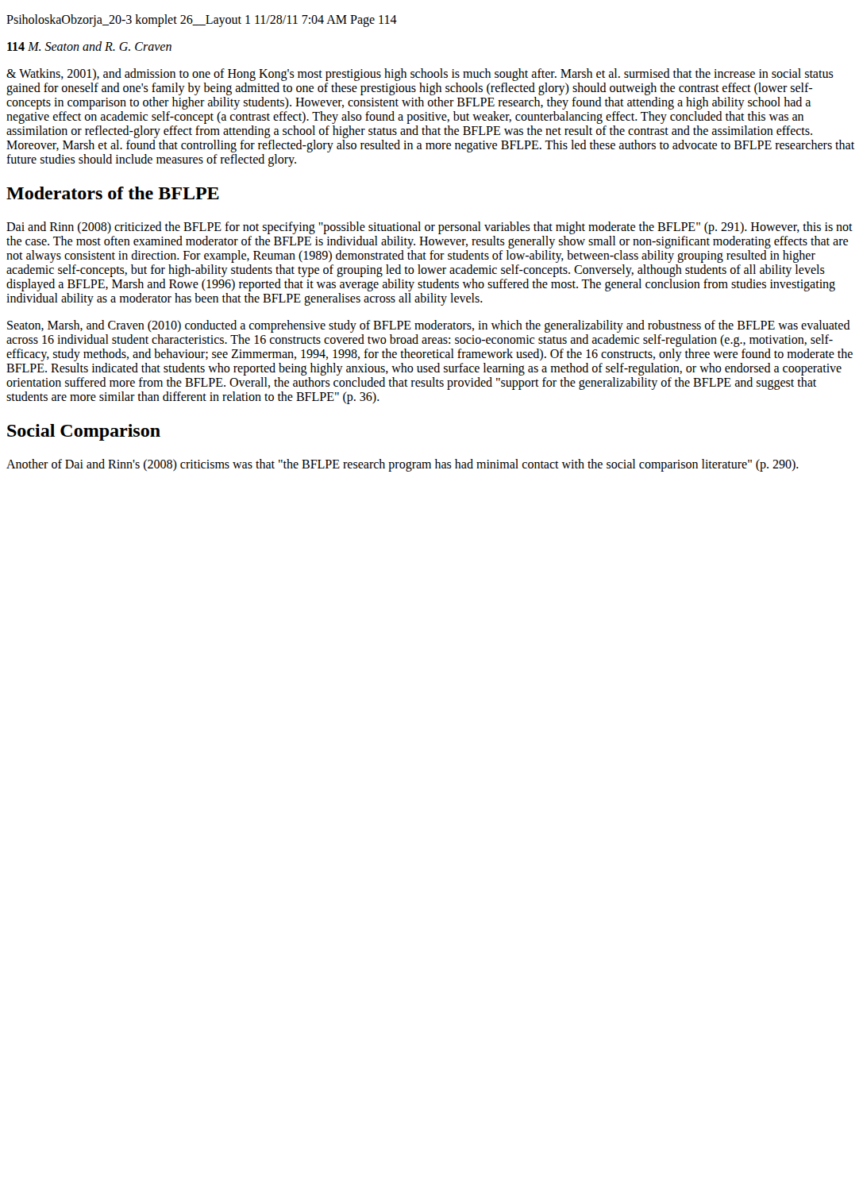PsiholoskaObzorja_20-3 komplet 26__Layout 1 11/28/11 7:04 AM Page 114
114 M. Seaton and R. G. Craven
& Watkins, 2001), and admission to one of Hong Kong's most prestigious high schools is much sought after. Marsh et al. surmised that the increase in social status gained for oneself and one's family by being admitted to one of these prestigious high schools (reflected glory) should outweigh the contrast effect (lower self-concepts in comparison to other higher ability students). However, consistent with other BFLPE research, they found that attending a high ability school had a negative effect on academic self-concept (a contrast effect). They also found a positive, but weaker, counterbalancing effect. They concluded that this was an assimilation or reflected-glory effect from attending a school of higher status and that the BFLPE was the net result of the contrast and the assimilation effects. Moreover, Marsh et al. found that controlling for reflected-glory also resulted in a more negative BFLPE. This led these authors to advocate to BFLPE researchers that future studies should include measures of reflected glory.
Moderators of the BFLPE
Dai and Rinn (2008) criticized the BFLPE for not specifying "possible situational or personal variables that might moderate the BFLPE" (p. 291). However, this is not the case. The most often examined moderator of the BFLPE is individual ability. However, results generally show small or non-significant moderating effects that are not always consistent in direction. For example, Reuman (1989) demonstrated that for students of low-ability, between-class ability grouping resulted in higher academic self-concepts, but for high-ability students that type of grouping led to lower academic self-concepts. Conversely, although students of all ability levels displayed a BFLPE, Marsh and Rowe (1996) reported that it was average ability students who suffered the most. The general conclusion from studies investigating individual ability as a moderator has been that the BFLPE generalises across all ability levels.
Seaton, Marsh, and Craven (2010) conducted a comprehensive study of BFLPE moderators, in which the generalizability and robustness of the BFLPE was evaluated across 16 individual student characteristics. The 16 constructs covered two broad areas: socio-economic status and academic self-regulation (e.g., motivation, self-efficacy, study methods, and behaviour; see Zimmerman, 1994, 1998, for the theoretical framework used). Of the 16 constructs, only three were found to moderate the BFLPE. Results indicated that students who reported being highly anxious, who used surface learning as a method of self-regulation, or who endorsed a cooperative orientation suffered more from the BFLPE. Overall, the authors concluded that results provided "support for the generalizability of the BFLPE and suggest that students are more similar than different in relation to the BFLPE" (p. 36).
Social Comparison
Another of Dai and Rinn's (2008) criticisms was that "the BFLPE research program has had minimal contact with the social comparison literature" (p. 290).